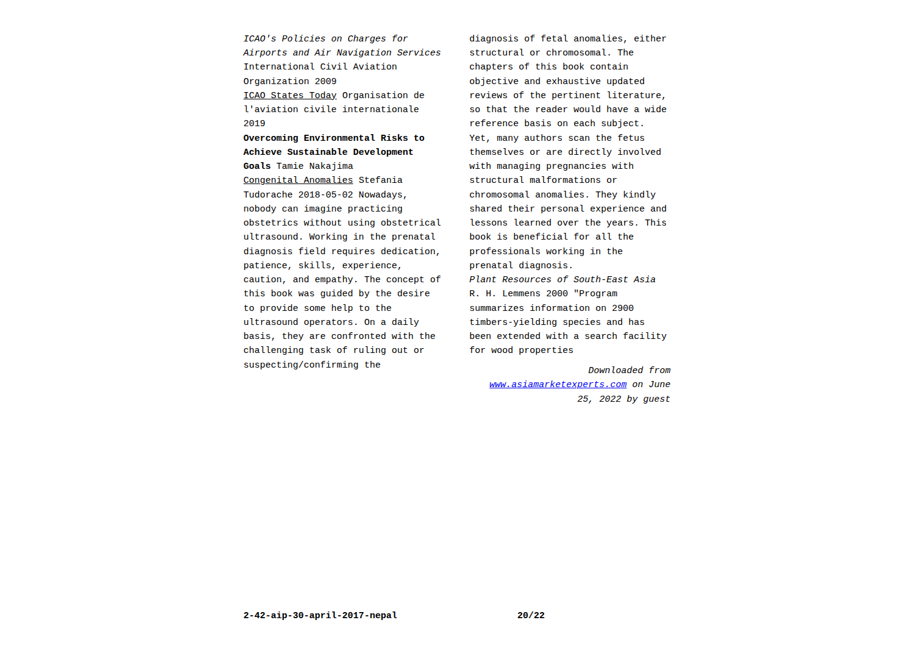ICAO's Policies on Charges for Airports and Air Navigation Services International Civil Aviation Organization 2009
ICAO States Today Organisation de l'aviation civile internationale 2019
Overcoming Environmental Risks to Achieve Sustainable Development Goals Tamie Nakajima
Congenital Anomalies Stefania Tudorache 2018-05-02 Nowadays, nobody can imagine practicing obstetrics without using obstetrical ultrasound. Working in the prenatal diagnosis field requires dedication, patience, skills, experience, caution, and empathy. The concept of this book was guided by the desire to provide some help to the ultrasound operators. On a daily basis, they are confronted with the challenging task of ruling out or suspecting/confirming the
diagnosis of fetal anomalies, either structural or chromosomal. The chapters of this book contain objective and exhaustive updated reviews of the pertinent literature, so that the reader would have a wide reference basis on each subject. Yet, many authors scan the fetus themselves or are directly involved with managing pregnancies with structural malformations or chromosomal anomalies. They kindly shared their personal experience and lessons learned over the years. This book is beneficial for all the professionals working in the prenatal diagnosis.
Plant Resources of South-East Asia R. H. Lemmens 2000 "Program summarizes information on 2900 timbers-yielding species and has been extended with a search facility for wood properties
Downloaded from
www.asiamarketexperts.com on June 25, 2022 by guest
2-42-aip-30-april-2017-nepal
20/22